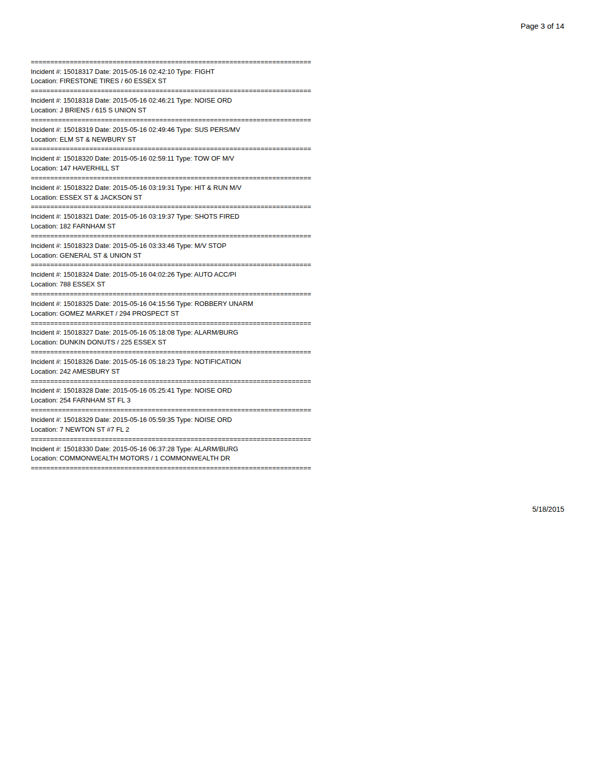Page 3 of 14
========================================================================
Incident #: 15018317 Date: 2015-05-16 02:42:10 Type: FIGHT
Location: FIRESTONE TIRES / 60 ESSEX ST
========================================================================
Incident #: 15018318 Date: 2015-05-16 02:46:21 Type: NOISE ORD
Location: J BRIENS / 615 S UNION ST
========================================================================
Incident #: 15018319 Date: 2015-05-16 02:49:46 Type: SUS PERS/MV
Location: ELM ST & NEWBURY ST
========================================================================
Incident #: 15018320 Date: 2015-05-16 02:59:11 Type: TOW OF M/V
Location: 147 HAVERHILL ST
========================================================================
Incident #: 15018322 Date: 2015-05-16 03:19:31 Type: HIT & RUN M/V
Location: ESSEX ST & JACKSON ST
========================================================================
Incident #: 15018321 Date: 2015-05-16 03:19:37 Type: SHOTS FIRED
Location: 182 FARNHAM ST
========================================================================
Incident #: 15018323 Date: 2015-05-16 03:33:46 Type: M/V STOP
Location: GENERAL ST & UNION ST
========================================================================
Incident #: 15018324 Date: 2015-05-16 04:02:26 Type: AUTO ACC/PI
Location: 788 ESSEX ST
========================================================================
Incident #: 15018325 Date: 2015-05-16 04:15:56 Type: ROBBERY UNARM
Location: GOMEZ MARKET / 294 PROSPECT ST
========================================================================
Incident #: 15018327 Date: 2015-05-16 05:18:08 Type: ALARM/BURG
Location: DUNKIN DONUTS / 225 ESSEX ST
========================================================================
Incident #: 15018326 Date: 2015-05-16 05:18:23 Type: NOTIFICATION
Location: 242 AMESBURY ST
========================================================================
Incident #: 15018328 Date: 2015-05-16 05:25:41 Type: NOISE ORD
Location: 254 FARNHAM ST FL 3
========================================================================
Incident #: 15018329 Date: 2015-05-16 05:59:35 Type: NOISE ORD
Location: 7 NEWTON ST #7 FL 2
========================================================================
Incident #: 15018330 Date: 2015-05-16 06:37:28 Type: ALARM/BURG
Location: COMMONWEALTH MOTORS / 1 COMMONWEALTH DR
========================================================================
5/18/2015